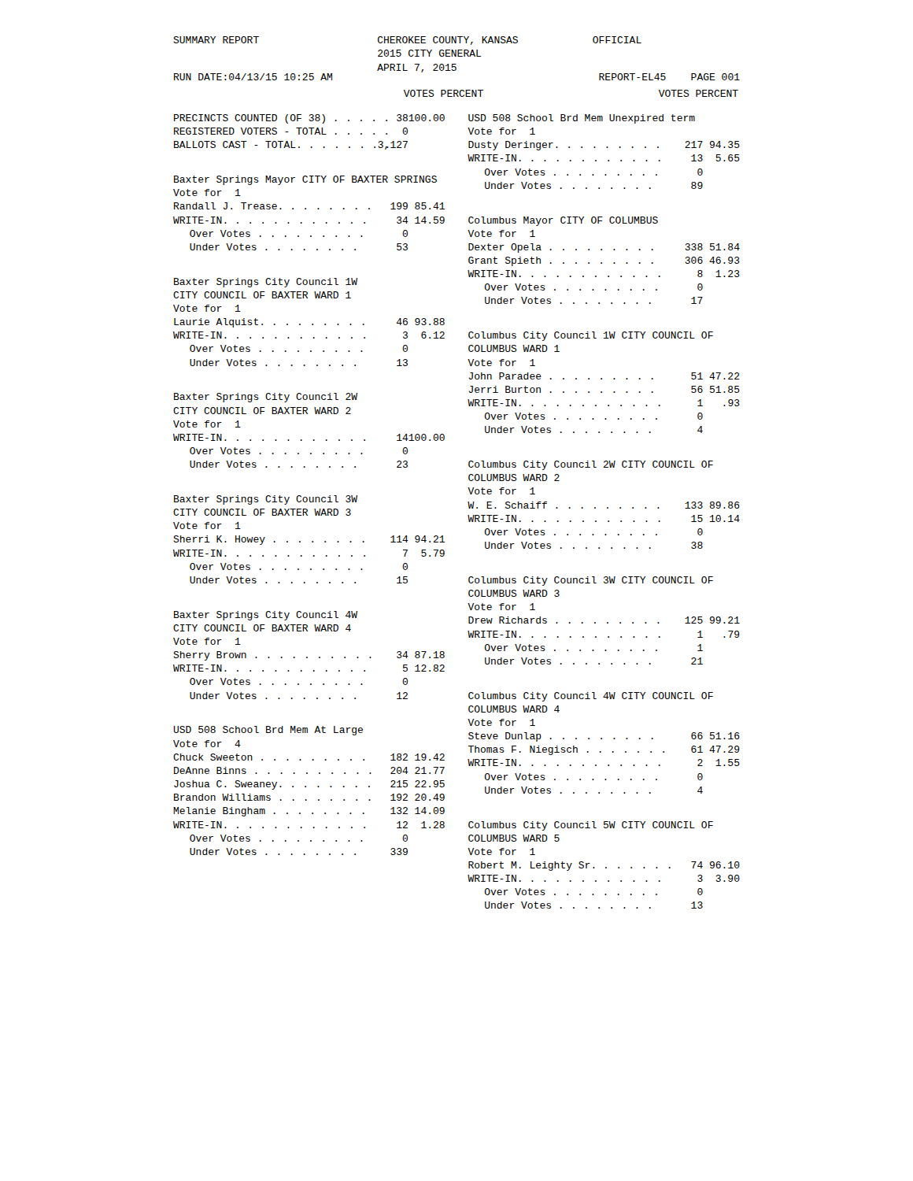SUMMARY REPORT
CHEROKEE COUNTY, KANSAS 2015 CITY GENERAL APRIL 7, 2015
OFFICIAL
RUN DATE:04/13/15 10:25 AM
REPORT-EL45 PAGE 001
VOTES PERCENT VOTES PERCENT
| PRECINCTS COUNTED (OF 38) . . . . . | 38 | 100.00 |
| REGISTERED VOTERS - TOTAL . . . . . | 0 | |
| BALLOTS CAST - TOTAL. . . . . . . . | 3,127 | |
Baxter Springs Mayor CITY OF BAXTER SPRINGS
Vote for 1
| Randall J. Trease. . . . . . . . | 199 | 85.41 |
| WRITE-IN. . . . . . . . . . . . | 34 | 14.59 |
| Over Votes . . . . . . . . . | 0 | |
| Under Votes . . . . . . . . | 53 | |
Baxter Springs City Council 1W
CITY COUNCIL OF BAXTER WARD 1
Vote for 1
| Laurie Alquist. . . . . . . . . | 46 | 93.88 |
| WRITE-IN. . . . . . . . . . . . | 3 | 6.12 |
| Over Votes . . . . . . . . . | 0 | |
| Under Votes . . . . . . . . | 13 | |
Baxter Springs City Council 2W
CITY COUNCIL OF BAXTER WARD 2
Vote for 1
| WRITE-IN. . . . . . . . . . . . | 14 | 100.00 |
| Over Votes . . . . . . . . . | 0 | |
| Under Votes . . . . . . . . | 23 | |
Baxter Springs City Council 3W
CITY COUNCIL OF BAXTER WARD 3
Vote for 1
| Sherri K. Howey . . . . . . . . | 114 | 94.21 |
| WRITE-IN. . . . . . . . . . . . | 7 | 5.79 |
| Over Votes . . . . . . . . . | 0 | |
| Under Votes . . . . . . . . | 15 | |
Baxter Springs City Council 4W
CITY COUNCIL OF BAXTER WARD 4
Vote for 1
| Sherry Brown . . . . . . . . . . | 34 | 87.18 |
| WRITE-IN. . . . . . . . . . . . | 5 | 12.82 |
| Over Votes . . . . . . . . . | 0 | |
| Under Votes . . . . . . . . | 12 | |
USD 508 School Brd Mem At Large
Vote for 4
| Chuck Sweeton . . . . . . . . . | 182 | 19.42 |
| DeAnne Binns . . . . . . . . . . | 204 | 21.77 |
| Joshua C. Sweaney. . . . . . . . | 215 | 22.95 |
| Brandon Williams . . . . . . . . | 192 | 20.49 |
| Melanie Bingham . . . . . . . . | 132 | 14.09 |
| WRITE-IN. . . . . . . . . . . . | 12 | 1.28 |
| Over Votes . . . . . . . . . | 0 | |
| Under Votes . . . . . . . . | 339 | |
USD 508 School Brd Mem Unexpired term
Vote for 1
| Dusty Deringer. . . . . . . . . | 217 | 94.35 |
| WRITE-IN. . . . . . . . . . . . | 13 | 5.65 |
| Over Votes . . . . . . . . . | 0 | |
| Under Votes . . . . . . . . | 89 | |
Columbus Mayor CITY OF COLUMBUS
Vote for 1
| Dexter Opela . . . . . . . . . | 338 | 51.84 |
| Grant Spieth . . . . . . . . . | 306 | 46.93 |
| WRITE-IN. . . . . . . . . . . . | 8 | 1.23 |
| Over Votes . . . . . . . . . | 0 | |
| Under Votes . . . . . . . . | 17 | |
Columbus City Council 1W CITY COUNCIL OF COLUMBUS WARD 1
Vote for 1
| John Paradee . . . . . . . . . | 51 | 47.22 |
| Jerri Burton . . . . . . . . . | 56 | 51.85 |
| WRITE-IN. . . . . . . . . . . . | 1 | .93 |
| Over Votes . . . . . . . . . | 0 | |
| Under Votes . . . . . . . . | 4 | |
Columbus City Council 2W CITY COUNCIL OF COLUMBUS WARD 2
Vote for 1
| W. E. Schaiff . . . . . . . . . | 133 | 89.86 |
| WRITE-IN. . . . . . . . . . . . | 15 | 10.14 |
| Over Votes . . . . . . . . . | 0 | |
| Under Votes . . . . . . . . | 38 | |
Columbus City Council 3W CITY COUNCIL OF COLUMBUS WARD 3
Vote for 1
| Drew Richards . . . . . . . . . | 125 | 99.21 |
| WRITE-IN. . . . . . . . . . . . | 1 | .79 |
| Over Votes . . . . . . . . . | 1 | |
| Under Votes . . . . . . . . | 21 | |
Columbus City Council 4W CITY COUNCIL OF COLUMBUS WARD 4
Vote for 1
| Steve Dunlap . . . . . . . . . | 66 | 51.16 |
| Thomas F. Niegisch . . . . . . . | 61 | 47.29 |
| WRITE-IN. . . . . . . . . . . . | 2 | 1.55 |
| Over Votes . . . . . . . . . | 0 | |
| Under Votes . . . . . . . . | 4 | |
Columbus City Council 5W CITY COUNCIL OF COLUMBUS WARD 5
Vote for 1
| Robert M. Leighty Sr. . . . . . . | 74 | 96.10 |
| WRITE-IN. . . . . . . . . . . . | 3 | 3.90 |
| Over Votes . . . . . . . . . | 0 | |
| Under Votes . . . . . . . . | 13 | |